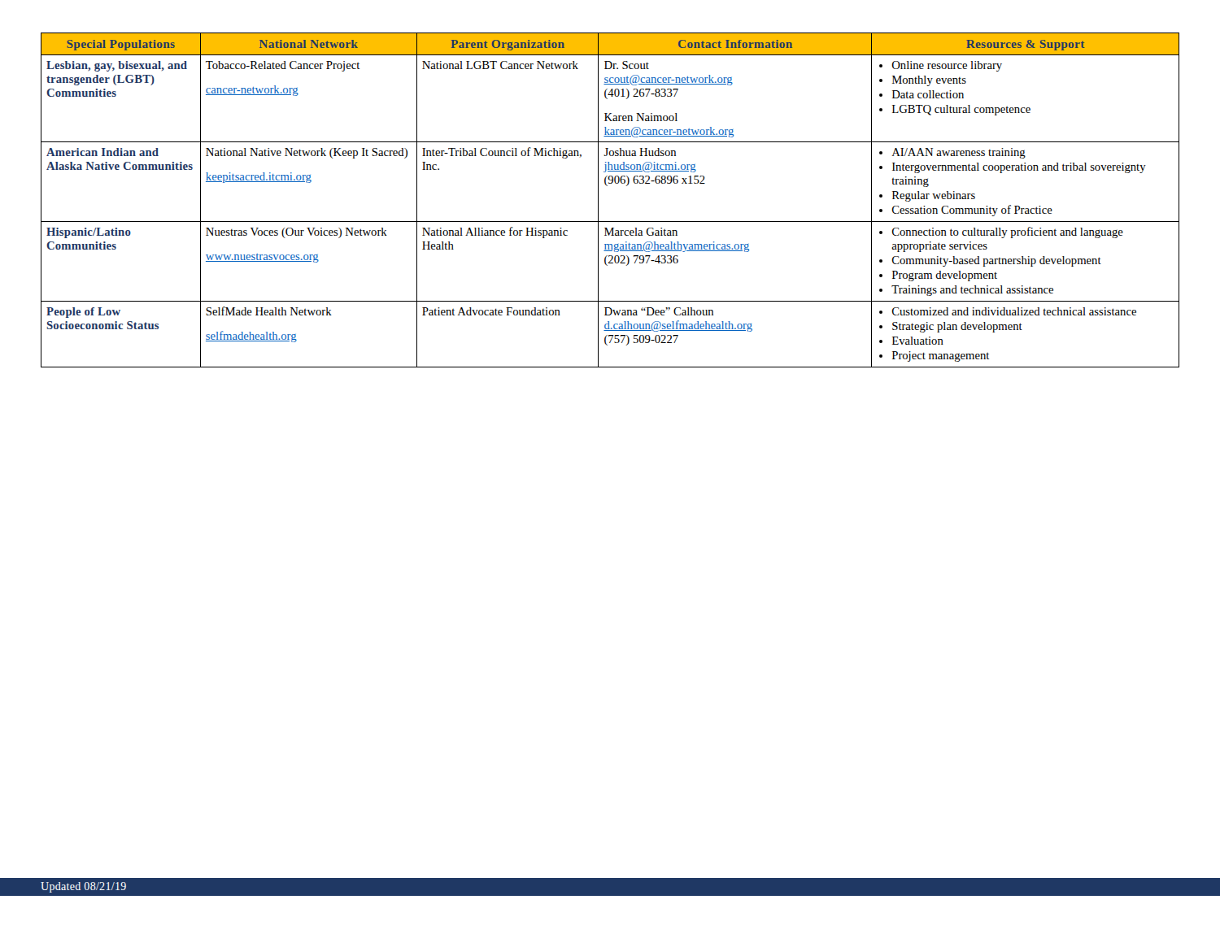| Special Populations | National Network | Parent Organization | Contact Information | Resources & Support |
| --- | --- | --- | --- | --- |
| Lesbian, gay, bisexual, and transgender (LGBT) Communities | Tobacco-Related Cancer Project cancer-network.org | National LGBT Cancer Network | Dr. Scout scout@cancer-network.org (401) 267-8337 Karen Naimool karen@cancer-network.org | Online resource library Monthly events Data collection LGBTQ cultural competence |
| American Indian and Alaska Native Communities | National Native Network (Keep It Sacred) keepitsacred.itcmi.org | Inter-Tribal Council of Michigan, Inc. | Joshua Hudson jhudson@itcmi.org (906) 632-6896 x152 | AI/AAN awareness training Intergovernmental cooperation and tribal sovereignty training Regular webinars Cessation Community of Practice |
| Hispanic/Latino Communities | Nuestras Voces (Our Voices) Network www.nuestrasvoces.org | National Alliance for Hispanic Health | Marcela Gaitan mgaitan@healthyamericas.org (202) 797-4336 | Connection to culturally proficient and language appropriate services Community-based partnership development Program development Trainings and technical assistance |
| People of Low Socioeconomic Status | SelfMade Health Network selfmadehealth.org | Patient Advocate Foundation | Dwana “Dee” Calhoun d.calhoun@selfmadehealth.org (757) 509-0227 | Customized and individualized technical assistance Strategic plan development Evaluation Project management |
Updated 08/21/19